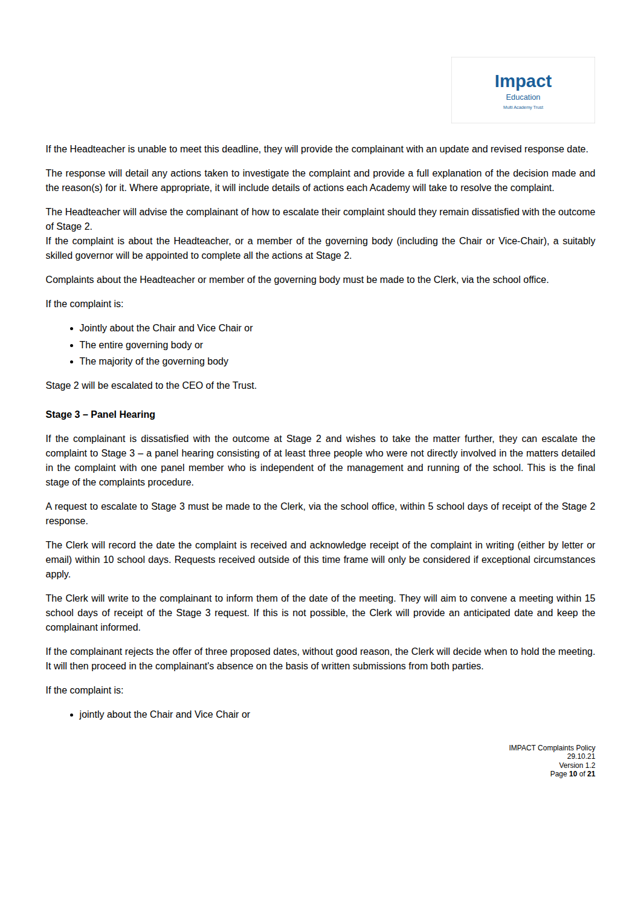If the Headteacher is unable to meet this deadline, they will provide the complainant with an update and revised response date.
The response will detail any actions taken to investigate the complaint and provide a full explanation of the decision made and the reason(s) for it. Where appropriate, it will include details of actions each Academy will take to resolve the complaint.
The Headteacher will advise the complainant of how to escalate their complaint should they remain dissatisfied with the outcome of Stage 2.
If the complaint is about the Headteacher, or a member of the governing body (including the Chair or Vice-Chair), a suitably skilled governor will be appointed to complete all the actions at Stage 2.
Complaints about the Headteacher or member of the governing body must be made to the Clerk, via the school office.
If the complaint is:
Jointly about the Chair and Vice Chair or
The entire governing body or
The majority of the governing body
Stage 2 will be escalated to the CEO of the Trust.
Stage 3 – Panel Hearing
If the complainant is dissatisfied with the outcome at Stage 2 and wishes to take the matter further, they can escalate the complaint to Stage 3 – a panel hearing consisting of at least three people who were not directly involved in the matters detailed in the complaint with one panel member who is independent of the management and running of the school. This is the final stage of the complaints procedure.
A request to escalate to Stage 3 must be made to the Clerk, via the school office, within 5 school days of receipt of the Stage 2 response.
The Clerk will record the date the complaint is received and acknowledge receipt of the complaint in writing (either by letter or email) within 10 school days. Requests received outside of this time frame will only be considered if exceptional circumstances apply.
The Clerk will write to the complainant to inform them of the date of the meeting. They will aim to convene a meeting within 15 school days of receipt of the Stage 3 request. If this is not possible, the Clerk will provide an anticipated date and keep the complainant informed.
If the complainant rejects the offer of three proposed dates, without good reason, the Clerk will decide when to hold the meeting. It will then proceed in the complainant's absence on the basis of written submissions from both parties.
If the complaint is:
jointly about the Chair and Vice Chair or
IMPACT Complaints Policy
29.10.21
Version 1.2
Page 10 of 21